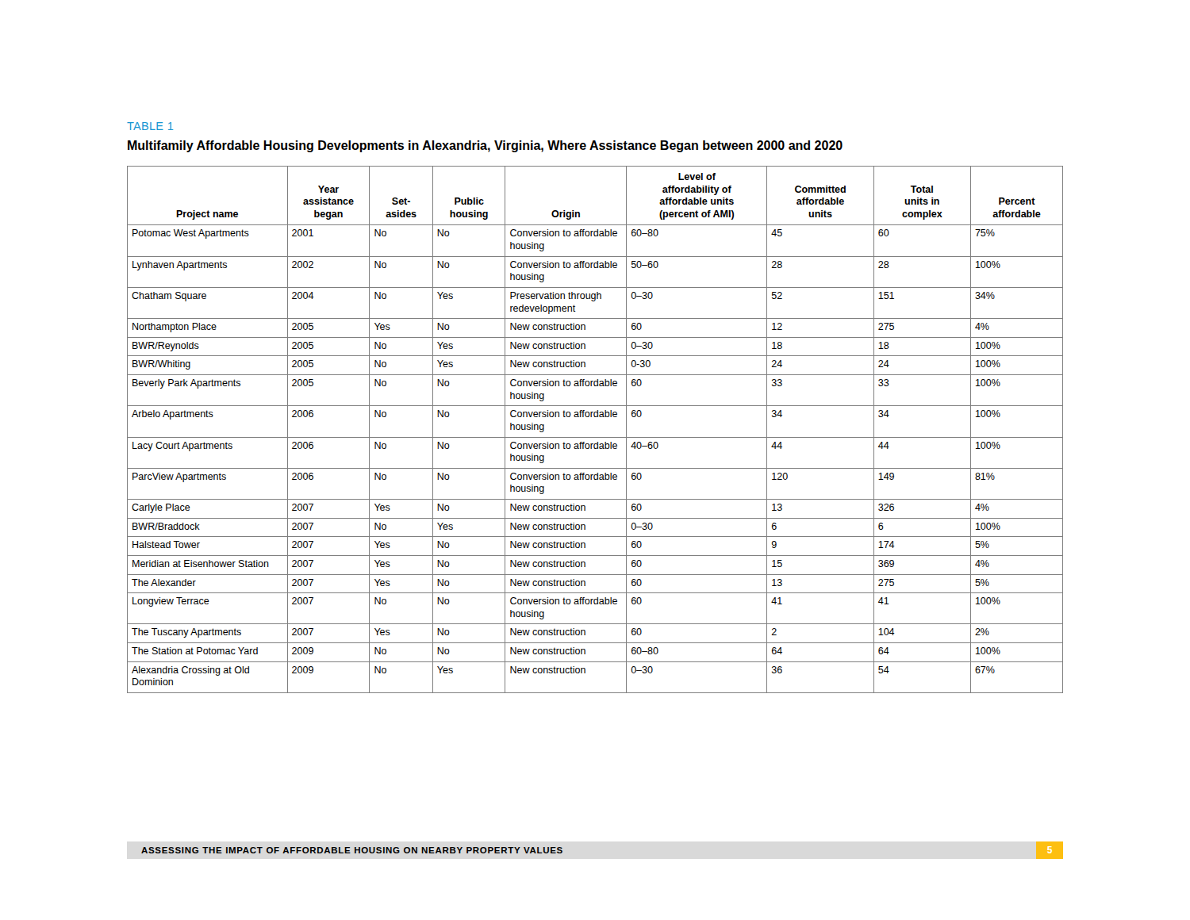TABLE 1
Multifamily Affordable Housing Developments in Alexandria, Virginia, Where Assistance Began between 2000 and 2020
| Project name | Year assistance began | Set- asides | Public housing | Origin | Level of affordability of affordable units (percent of AMI) | Committed affordable units | Total units in complex | Percent affordable |
| --- | --- | --- | --- | --- | --- | --- | --- | --- |
| Potomac West Apartments | 2001 | No | No | Conversion to affordable housing | 60–80 | 45 | 60 | 75% |
| Lynhaven Apartments | 2002 | No | No | Conversion to affordable housing | 50–60 | 28 | 28 | 100% |
| Chatham Square | 2004 | No | Yes | Preservation through redevelopment | 0–30 | 52 | 151 | 34% |
| Northampton Place | 2005 | Yes | No | New construction | 60 | 12 | 275 | 4% |
| BWR/Reynolds | 2005 | No | Yes | New construction | 0–30 | 18 | 18 | 100% |
| BWR/Whiting | 2005 | No | Yes | New construction | 0-30 | 24 | 24 | 100% |
| Beverly Park Apartments | 2005 | No | No | Conversion to affordable housing | 60 | 33 | 33 | 100% |
| Arbelo Apartments | 2006 | No | No | Conversion to affordable housing | 60 | 34 | 34 | 100% |
| Lacy Court Apartments | 2006 | No | No | Conversion to affordable housing | 40–60 | 44 | 44 | 100% |
| ParcView Apartments | 2006 | No | No | Conversion to affordable housing | 60 | 120 | 149 | 81% |
| Carlyle Place | 2007 | Yes | No | New construction | 60 | 13 | 326 | 4% |
| BWR/Braddock | 2007 | No | Yes | New construction | 0–30 | 6 | 6 | 100% |
| Halstead Tower | 2007 | Yes | No | New construction | 60 | 9 | 174 | 5% |
| Meridian at Eisenhower Station | 2007 | Yes | No | New construction | 60 | 15 | 369 | 4% |
| The Alexander | 2007 | Yes | No | New construction | 60 | 13 | 275 | 5% |
| Longview Terrace | 2007 | No | No | Conversion to affordable housing | 60 | 41 | 41 | 100% |
| The Tuscany Apartments | 2007 | Yes | No | New construction | 60 | 2 | 104 | 2% |
| The Station at Potomac Yard | 2009 | No | No | New construction | 60–80 | 64 | 64 | 100% |
| Alexandria Crossing at Old Dominion | 2009 | No | Yes | New construction | 0–30 | 36 | 54 | 67% |
ASSESSING THE IMPACT OF AFFORDABLE HOUSING ON NEARBY PROPERTY VALUES
5